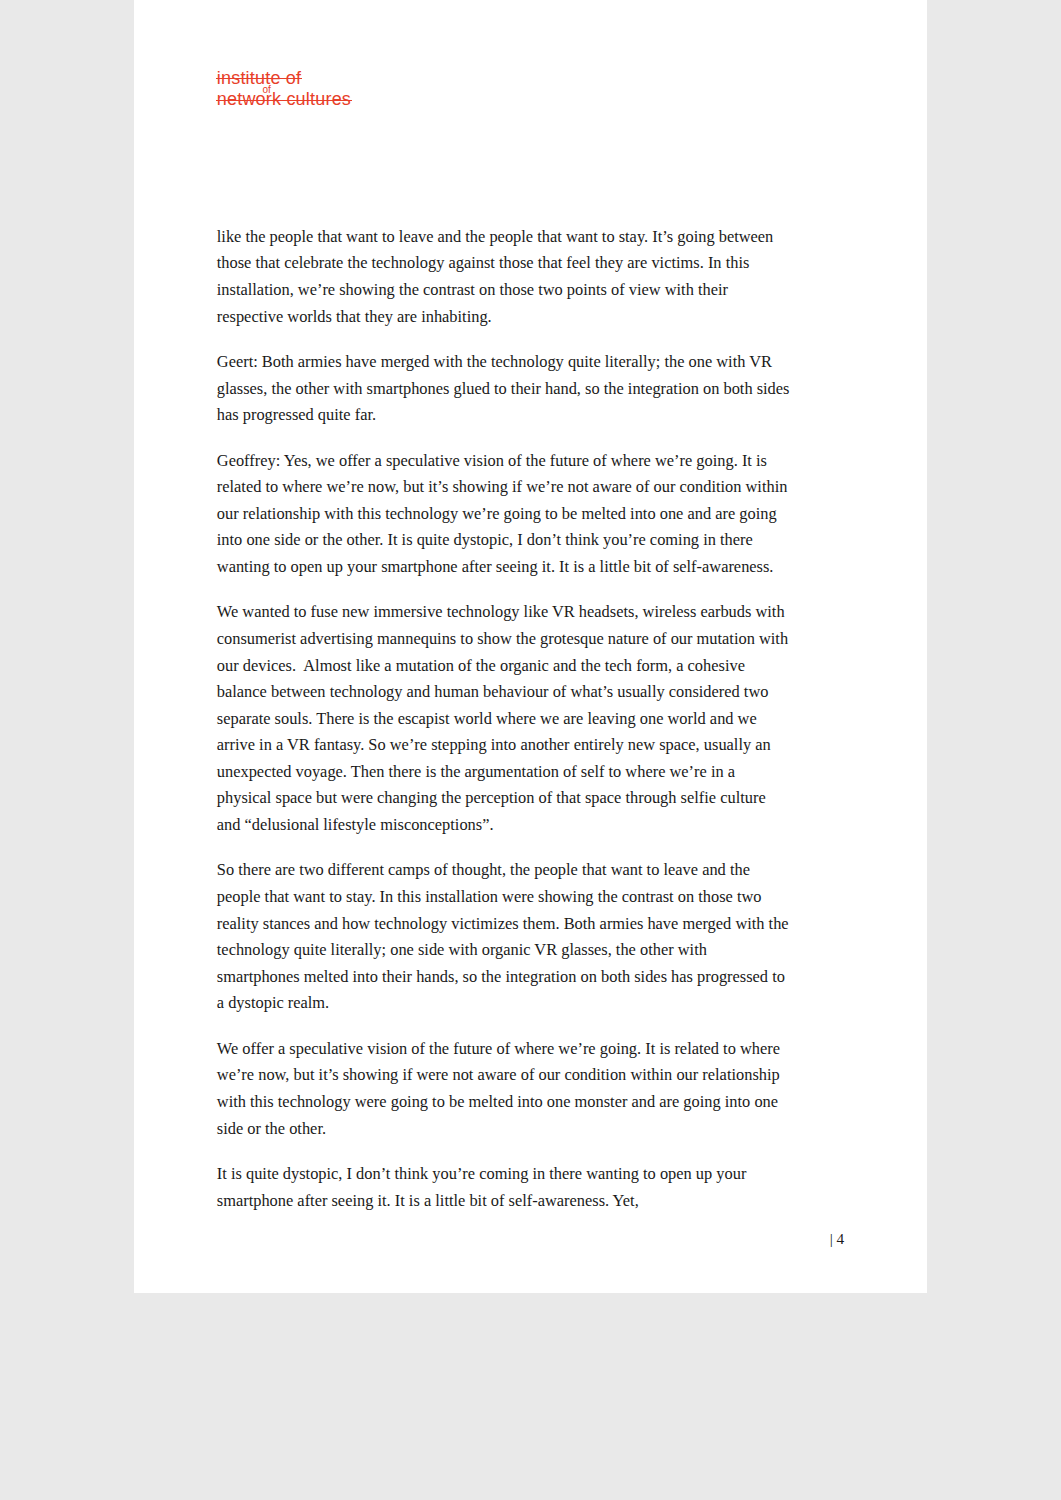institute of of network cultures
like the people that want to leave and the people that want to stay. It’s going between those that celebrate the technology against those that feel they are victims. In this installation, we’re showing the contrast on those two points of view with their respective worlds that they are inhabiting.
Geert: Both armies have merged with the technology quite literally; the one with VR glasses, the other with smartphones glued to their hand, so the integration on both sides has progressed quite far.
Geoffrey: Yes, we offer a speculative vision of the future of where we’re going. It is related to where we’re now, but it’s showing if we’re not aware of our condition within our relationship with this technology we’re going to be melted into one and are going into one side or the other. It is quite dystopic, I don’t think you’re coming in there wanting to open up your smartphone after seeing it. It is a little bit of self-awareness.
We wanted to fuse new immersive technology like VR headsets, wireless earbuds with consumerist advertising mannequins to show the grotesque nature of our mutation with our devices. Almost like a mutation of the organic and the tech form, a cohesive balance between technology and human behaviour of what’s usually considered two separate souls. There is the escapist world where we are leaving one world and we arrive in a VR fantasy. So we’re stepping into another entirely new space, usually an unexpected voyage. Then there is the argumentation of self to where we’re in a physical space but were changing the perception of that space through selfie culture and “delusional lifestyle misconceptions”.
So there are two different camps of thought, the people that want to leave and the people that want to stay. In this installation were showing the contrast on those two reality stances and how technology victimizes them. Both armies have merged with the technology quite literally; one side with organic VR glasses, the other with smartphones melted into their hands, so the integration on both sides has progressed to a dystopic realm.
We offer a speculative vision of the future of where we’re going. It is related to where we’re now, but it’s showing if were not aware of our condition within our relationship with this technology were going to be melted into one monster and are going into one side or the other.
It is quite dystopic, I don’t think you’re coming in there wanting to open up your smartphone after seeing it. It is a little bit of self-awareness. Yet,
| 4